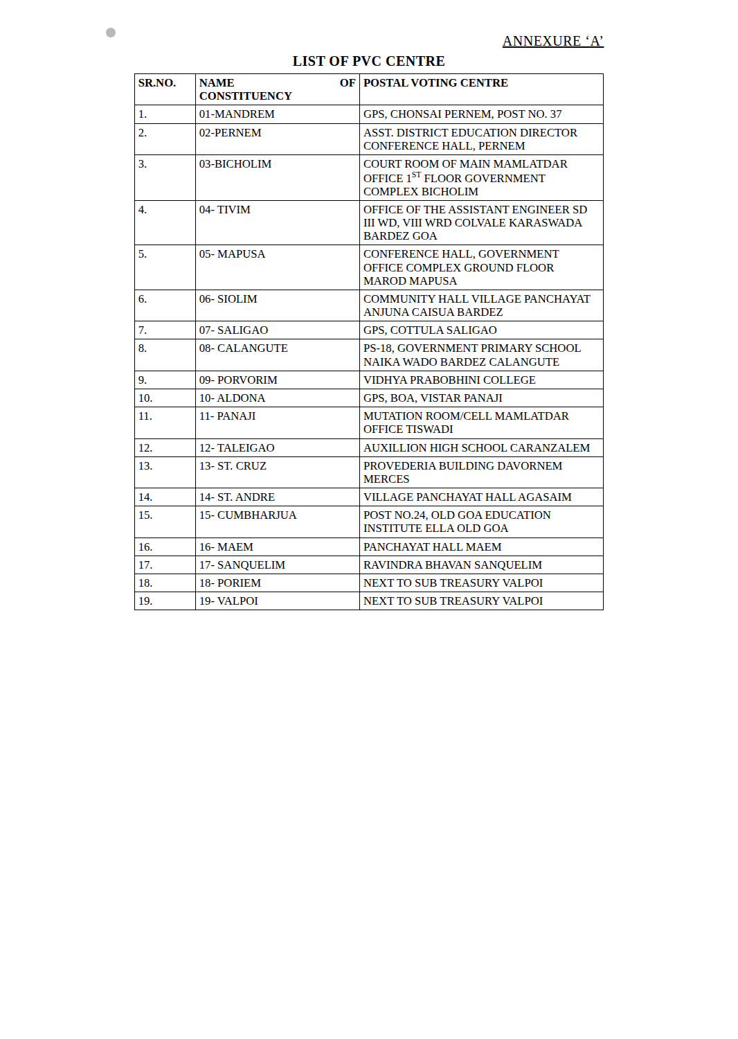ANNEXURE ‘A’
LIST OF PVC CENTRE
| SR.NO. | NAME OF CONSTITUENCY | POSTAL VOTING CENTRE |
| --- | --- | --- |
| 1. | 01-MANDREM | GPS, CHONSAI PERNEM, POST NO. 37 |
| 2. | 02-PERNEM | ASST. DISTRICT EDUCATION DIRECTOR CONFERENCE HALL, PERNEM |
| 3. | 03-BICHOLIM | COURT ROOM OF MAIN MAMLATDAR OFFICE 1 ST FLOOR GOVERNMENT COMPLEX BICHOLIM |
| 4. | 04- TIVIM | OFFICE OF THE ASSISTANT ENGINEER SD III WD, VIII WRD COLVALE KARASWADA BARDEZ GOA |
| 5. | 05- MAPUSA | CONFERENCE HALL, GOVERNMENT OFFICE COMPLEX GROUND FLOOR MAROD MAPUSA |
| 6. | 06- SIOLIM | COMMUNITY HALL VILLAGE PANCHAYAT ANJUNA CAISUA BARDEZ |
| 7. | 07- SALIGAO | GPS, COTTULA SALIGAO |
| 8. | 08- CALANGUTE | PS-18, GOVERNMENT PRIMARY SCHOOL NAIKA WADO BARDEZ CALANGUTE |
| 9. | 09- PORVORIM | VIDHYA PRABOBHINI COLLEGE |
| 10. | 10- ALDONA | GPS, BOA, VISTAR PANAJI |
| 11. | 11- PANAJI | MUTATION ROOM/CELL MAMLATDAR OFFICE TISWADI |
| 12. | 12- TALEIGAO | AUXILLION HIGH SCHOOL CARANZALEM |
| 13. | 13- ST. CRUZ | PROVEDERIA BUILDING DAVORNEM MERCES |
| 14. | 14- ST. ANDRE | VILLAGE PANCHAYAT HALL AGASAIM |
| 15. | 15- CUMBHARJUA | POST NO.24, OLD GOA EDUCATION INSTITUTE ELLA OLD GOA |
| 16. | 16- MAEM | PANCHAYAT HALL MAEM |
| 17. | 17- SANQUELIM | RAVINDRA BHAVAN SANQUELIM |
| 18. | 18- PORIEM | NEXT TO SUB TREASURY VALPOI |
| 19. | 19- VALPOI | NEXT TO SUB TREASURY VALPOI |